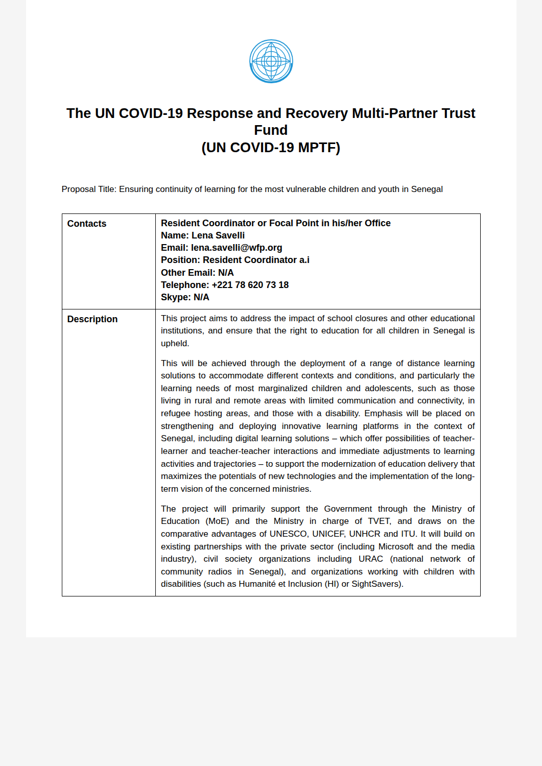The UN COVID-19 Response and Recovery Multi-Partner Trust Fund
(UN COVID-19 MPTF)
Proposal Title: Ensuring continuity of learning for the most vulnerable children and youth in Senegal
| Contacts | Resident Coordinator or Focal Point in his/her Office Name: Lena Savelli Email: lena.savelli@wfp.org Position: Resident Coordinator a.i Other Email: N/A Telephone: +221 78 620 73 18 Skype: N/A |
| Description | This project aims to address the impact of school closures and other educational institutions, and ensure that the right to education for all children in Senegal is upheld. This will be achieved through the deployment of a range of distance learning solutions to accommodate different contexts and conditions, and particularly the learning needs of most marginalized children and adolescents, such as those living in rural and remote areas with limited communication and connectivity, in refugee hosting areas, and those with a disability. Emphasis will be placed on strengthening and deploying innovative learning platforms in the context of Senegal, including digital learning solutions – which offer possibilities of teacher-learner and teacher-teacher interactions and immediate adjustments to learning activities and trajectories – to support the modernization of education delivery that maximizes the potentials of new technologies and the implementation of the long-term vision of the concerned ministries. The project will primarily support the Government through the Ministry of Education (MoE) and the Ministry in charge of TVET, and draws on the comparative advantages of UNESCO, UNICEF, UNHCR and ITU. It will build on existing partnerships with the private sector (including Microsoft and the media industry), civil society organizations including URAC (national network of community radios in Senegal), and organizations working with children with disabilities (such as Humanité et Inclusion (HI) or SightSavers). |